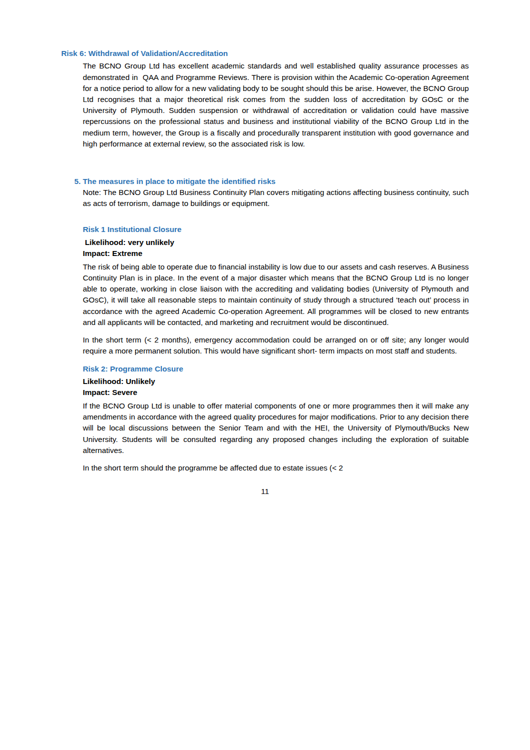Risk 6: Withdrawal of Validation/Accreditation
The BCNO Group Ltd has excellent academic standards and well established quality assurance processes as demonstrated in QAA and Programme Reviews. There is provision within the Academic Co-operation Agreement for a notice period to allow for a new validating body to be sought should this be arise. However, the BCNO Group Ltd recognises that a major theoretical risk comes from the sudden loss of accreditation by GOsC or the University of Plymouth. Sudden suspension or withdrawal of accreditation or validation could have massive repercussions on the professional status and business and institutional viability of the BCNO Group Ltd in the medium term, however, the Group is a fiscally and procedurally transparent institution with good governance and high performance at external review, so the associated risk is low.
The measures in place to mitigate the identified risks
Note: The BCNO Group Ltd Business Continuity Plan covers mitigating actions affecting business continuity, such as acts of terrorism, damage to buildings or equipment.
Risk 1 Institutional Closure
Likelihood: very unlikely
Impact: Extreme
The risk of being able to operate due to financial instability is low due to our assets and cash reserves. A Business Continuity Plan is in place. In the event of a major disaster which means that the BCNO Group Ltd is no longer able to operate, working in close liaison with the accrediting and validating bodies (University of Plymouth and GOsC), it will take all reasonable steps to maintain continuity of study through a structured ‘teach out’ process in accordance with the agreed Academic Co-operation Agreement. All programmes will be closed to new entrants and all applicants will be contacted, and marketing and recruitment would be discontinued.
In the short term (< 2 months), emergency accommodation could be arranged on or off site; any longer would require a more permanent solution. This would have significant short- term impacts on most staff and students.
Risk 2: Programme Closure
Likelihood: Unlikely
Impact: Severe
If the BCNO Group Ltd is unable to offer material components of one or more programmes then it will make any amendments in accordance with the agreed quality procedures for major modifications. Prior to any decision there will be local discussions between the Senior Team and with the HEI, the University of Plymouth/Bucks New University. Students will be consulted regarding any proposed changes including the exploration of suitable alternatives.
In the short term should the programme be affected due to estate issues (< 2
11